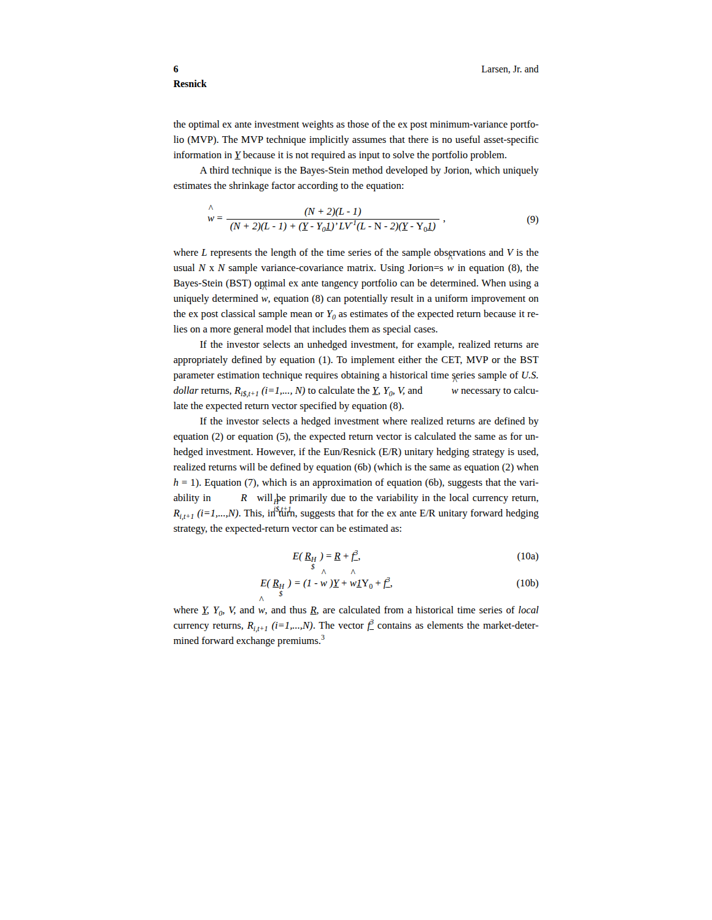6
Resnick
Larsen, Jr. and
the optimal ex ante investment weights as those of the ex post minimum-variance portfolio (MVP). The MVP technique implicitly assumes that there is no useful asset-specific information in Y because it is not required as input to solve the portfolio problem.
A third technique is the Bayes-Stein method developed by Jorion, which uniquely estimates the shrinkage factor according to the equation:
w = (N + 2)(L - 1) (N + 2)(L - 1) + (Y - Y01)’ LV-1(L - N - 2)(Y - Y01) ,
(9)
where L represents the length of the time series of the sample observations and V is the usual N x N sample variance-covariance matrix. Using Jorion=s w in equation (8), the Bayes-Stein (BST) optimal ex ante tangency portfolio can be determined. When using a uniquely determined w, equation (8) can potentially result in a uniform improvement on the ex post classical sample mean or Y0 as estimates of the expected return because it relies on a more general model that includes them as special cases.
If the investor selects an unhedged investment, for example, realized returns are appropriately defined by equation (1). To implement either the CET, MVP or the BST parameter estimation technique requires obtaining a historical time series sample of U.S. dollar returns, Ri$,t+1 (i=1,..., N) to calculate the Y, Y0, V, and w necessary to calculate the expected return vector specified by equation (8).
If the investor selects a hedged investment where realized returns are defined by equation (2) or equation (5), the expected return vector is calculated the same as for unhedged investment. However, if the Eun/Resnick (E/R) unitary hedging strategy is used, realized returns will be defined by equation (6b) (which is the same as equation (2) when h = 1). Equation (7), which is an approximation of equation (6b), suggests that the variability in RHi$,t+1 will be primarily due to the variability in the local currency return, Ri,t+1 (i=1,...,N). This, in turn, suggests that for the ex ante E/R unitary forward hedging strategy, the expected-return vector can be estimated as:
E( RH$ ) = R + f3,
(10a)
E( RH$ ) = (1 - w ) Y + w 1 Y0 + f3,
(10b)
where Y, Y0, V, and w, and thus R, are calculated from a historical time series of local currency returns, Ri,t+1 (i=1,...,N). The vector f3 contains as elements the market-determined forward exchange premiums.3